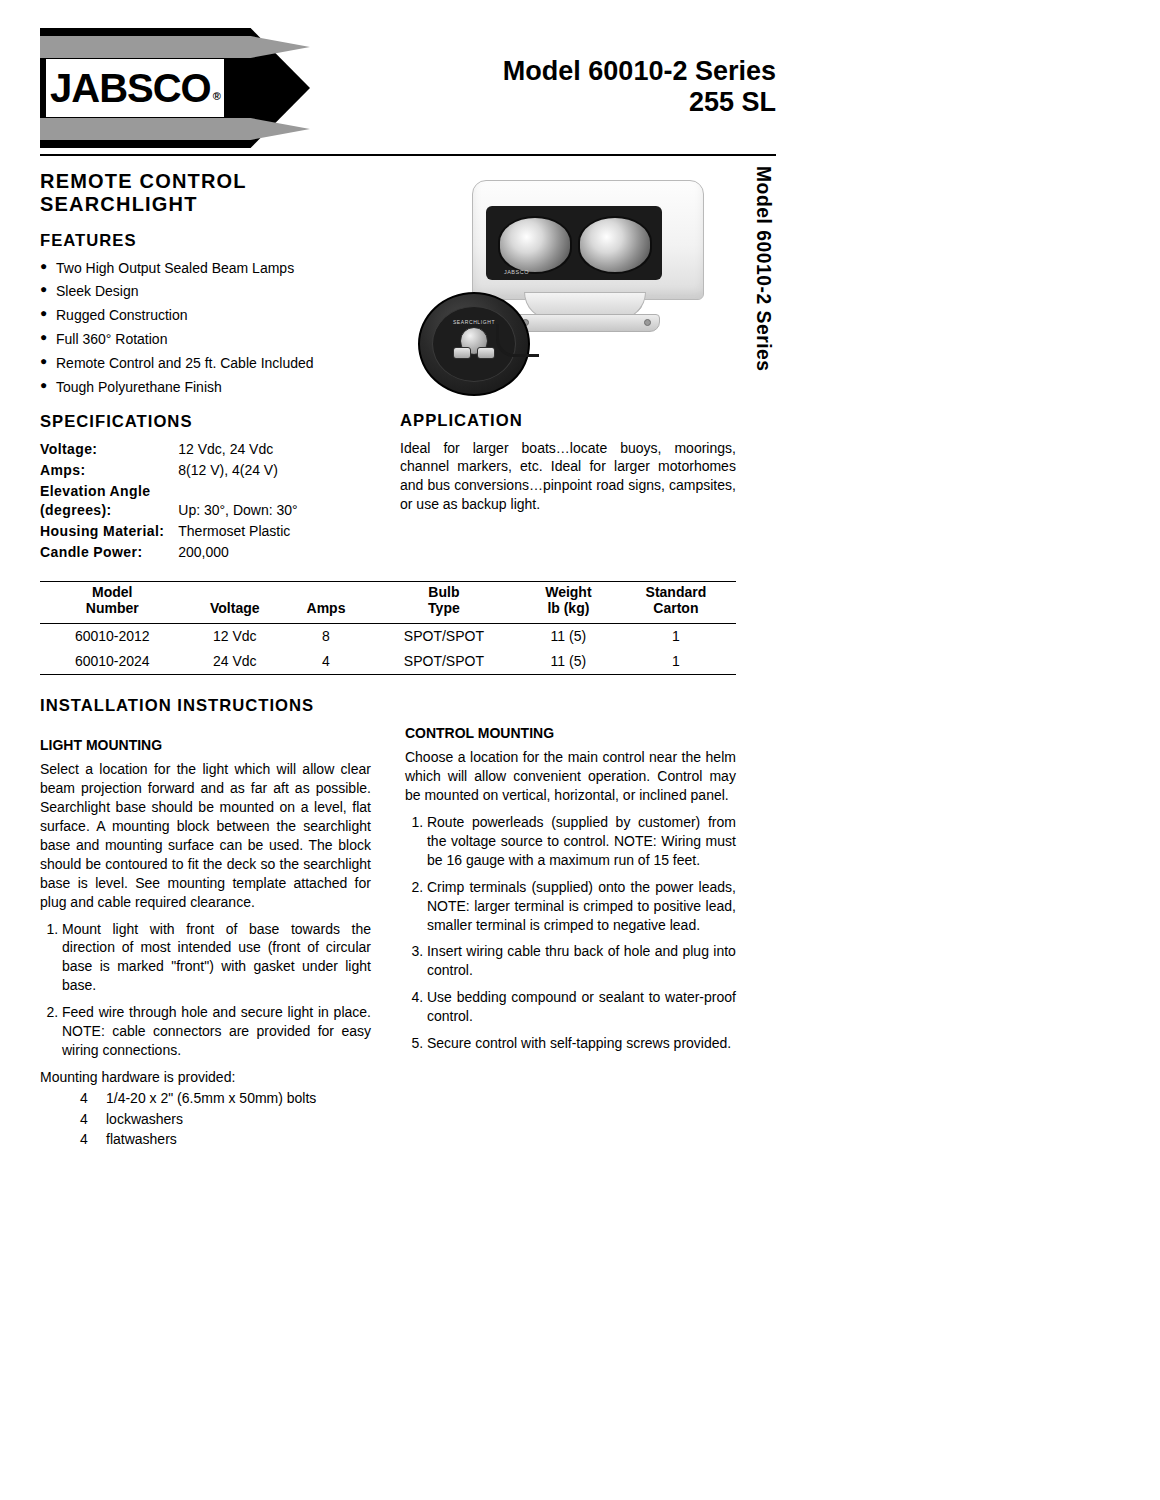JABSCO®
Model 60010-2 Series
255 SL
REMOTE CONTROL
SEARCHLIGHT
FEATURES
Two High Output Sealed Beam Lamps
Sleek Design
Rugged Construction
Full 360° Rotation
Remote Control and 25 ft. Cable Included
Tough Polyurethane Finish
SPECIFICATIONS
| Voltage: | 12 Vdc, 24 Vdc |
| Amps: | 8(12 V), 4(24 V) |
| Elevation Angle (degrees): | Up: 30°, Down: 30° |
| Housing Material: | Thermoset Plastic |
| Candle Power: | 200,000 |
JABSCO
SEARCHLIGHT
APPLICATION
Ideal for larger boats…locate buoys, moorings, channel markers, etc. Ideal for larger motorhomes and bus conversions…pinpoint road signs, campsites, or use as backup light.
| Model Number | Voltage | Amps | Bulb Type | Weight lb (kg) | Standard Carton |
| --- | --- | --- | --- | --- | --- |
| 60010-2012 | 12 Vdc | 8 | SPOT/SPOT | 11 (5) | 1 |
| 60010-2024 | 24 Vdc | 4 | SPOT/SPOT | 11 (5) | 1 |
INSTALLATION INSTRUCTIONS
LIGHT MOUNTING
Select a location for the light which will allow clear beam projection forward and as far aft as possible. Searchlight base should be mounted on a level, flat surface. A mounting block between the searchlight base and mounting surface can be used. The block should be contoured to fit the deck so the searchlight base is level. See mounting template attached for plug and cable required clearance.
Mount light with front of base towards the direction of most intended use (front of circular base is marked "front") with gasket under light base.
Feed wire through hole and secure light in place. NOTE: cable connectors are provided for easy wiring connections.
Mounting hardware is provided:
41/4-20 x 2" (6.5mm x 50mm) bolts
4 lockwashers
4 flatwashers
CONTROL MOUNTING
Choose a location for the main control near the helm which will allow convenient operation. Control may be mounted on vertical, horizontal, or inclined panel.
Route powerleads (supplied by customer) from the voltage source to control. NOTE: Wiring must be 16 gauge with a maximum run of 15 feet.
Crimp terminals (supplied) onto the power leads, NOTE: larger terminal is crimped to positive lead, smaller terminal is crimped to negative lead.
Insert wiring cable thru back of hole and plug into control.
Use bedding compound or sealant to water-proof control.
Secure control with self-tapping screws provided.
Model 60010-2 Series